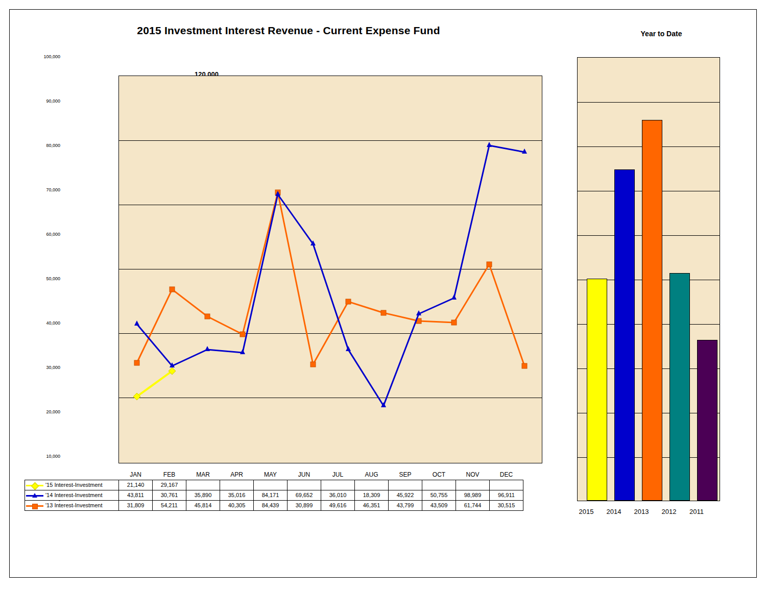2015 Investment Interest Revenue - Current Expense Fund
Year to Date
120,000
100,000
80,000
60,000
40,000
20,000
-
| | JAN | FEB | MAR | APR | MAY | JUN | JUL | AUG | SEP | OCT | NOV | DEC |
| '15 Interest-Investment | 21,140 | 29,167 | | | | | | | | | | |
| '14 Interest-Investment | 43,811 | 30,761 | 35,890 | 35,016 | 84,171 | 69,652 | 36,010 | 18,309 | 45,922 | 50,755 | 98,989 | 96,911 |
| '13 Interest-Investment | 31,809 | 54,211 | 45,814 | 40,305 | 84,439 | 30,899 | 49,616 | 46,351 | 43,799 | 43,509 | 61,744 | 30,515 |
100,000
90,000
80,000
70,000
60,000
50,000
40,000
30,000
20,000
10,000
-
2015
2014
2013
2012
2011